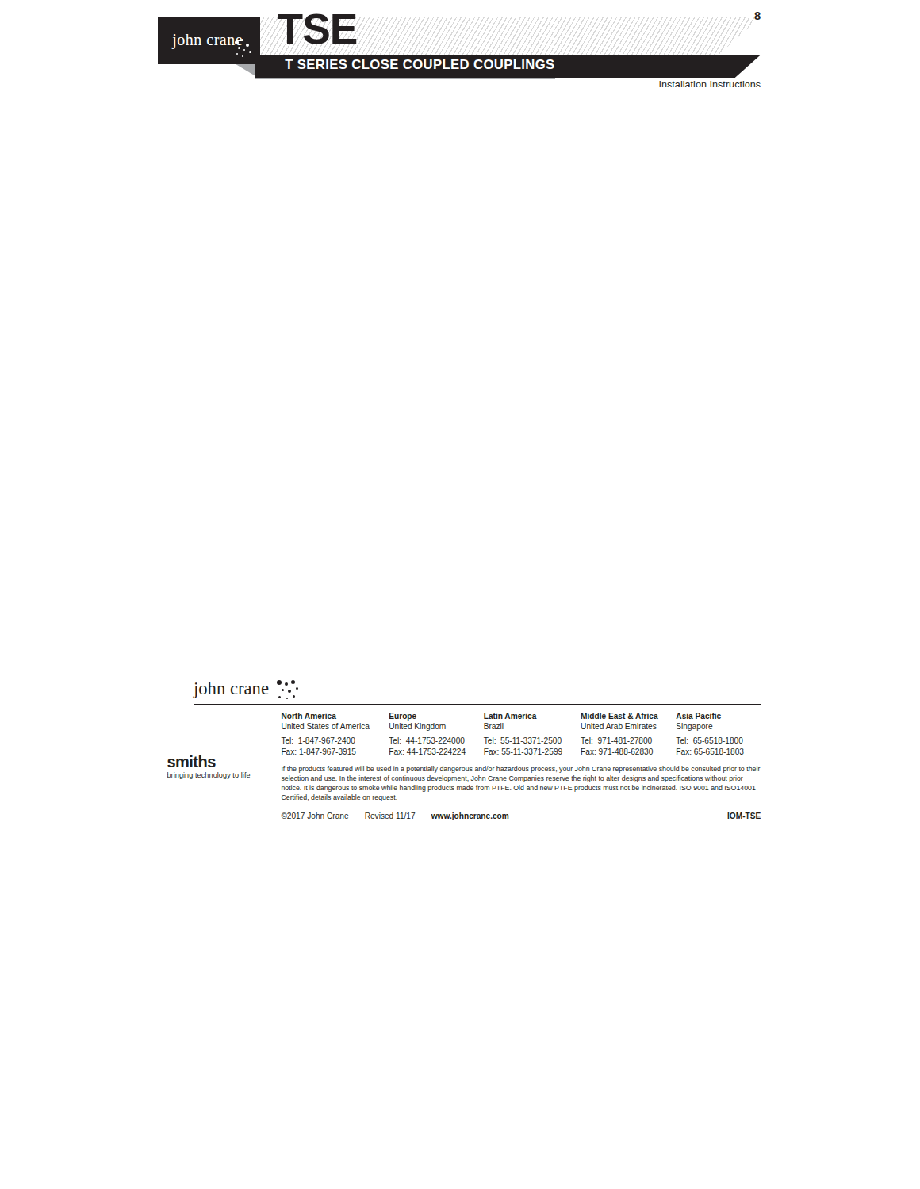8
john crane
TSE
T SERIES CLOSE COUPLED COUPLINGS
Installation Instructions
john crane
smiths
bringing technology to life
| North America | Europe | Latin America | Middle East & Africa | Asia Pacific |
| --- | --- | --- | --- | --- |
| United States of America | United Kingdom | Brazil | United Arab Emirates | Singapore |
| Tel: 1-847-967-2400 | Tel: 44-1753-224000 | Tel: 55-11-3371-2500 | Tel: 971-481-27800 | Tel: 65-6518-1800 |
| Fax: 1-847-967-3915 | Fax: 44-1753-224224 | Fax: 55-11-3371-2599 | Fax: 971-488-62830 | Fax: 65-6518-1803 |
If the products featured will be used in a potentially dangerous and/or hazardous process, your John Crane representative should be consulted prior to their selection and use. In the interest of continuous development, John Crane Companies reserve the right to alter designs and specifications without prior notice. It is dangerous to smoke while handling products made from PTFE. Old and new PTFE products must not be incinerated. ISO 9001 and ISO14001 Certified, details available on request.
©2017 John Crane Revised 11/17 www.johncrane.com
IOM-TSE